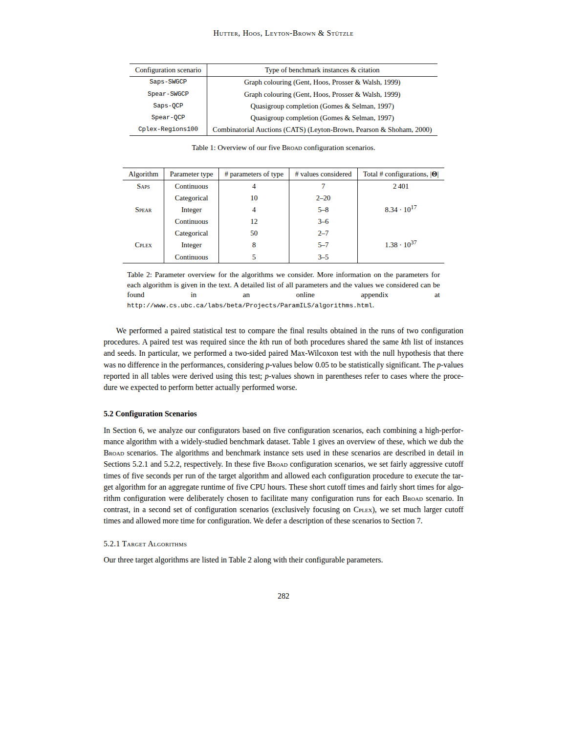Hutter, Hoos, Leyton-Brown & Stützle
| Configuration scenario | Type of benchmark instances & citation |
| --- | --- |
| Saps-SWGCP | Graph colouring (Gent, Hoos, Prosser & Walsh, 1999) |
| Spear-SWGCP | Graph colouring (Gent, Hoos, Prosser & Walsh, 1999) |
| Saps-QCP | Quasigroup completion (Gomes & Selman, 1997) |
| Spear-QCP | Quasigroup completion (Gomes & Selman, 1997) |
| Cplex-Regions100 | Combinatorial Auctions (CATS) (Leyton-Brown, Pearson & Shoham, 2000) |
Table 1: Overview of our five Broad configuration scenarios.
| Algorithm | Parameter type | # parameters of type | # values considered | Total # configurations, / Θ / |
| --- | --- | --- | --- | --- |
| Saps | Continuous | 4 | 7 | 2 401 |
| Spear | Categorical | 10 | 2–20 | 8.34 · 10 17 |
| Integer | 4 | 5–8 |
| Continuous | 12 | 3–6 |
| Cplex | Categorical | 50 | 2–7 | 1.38 · 10 37 |
| Integer | 8 | 5–7 |
| Continuous | 5 | 3–5 |
Table 2: Parameter overview for the algorithms we consider. More information on the parameters for each algorithm is given in the text. A detailed list of all parameters and the values we considered can be found in an online appendix at http://www.cs.ubc.ca/labs/beta/Projects/ParamILS/algorithms.html.
We performed a paired statistical test to compare the final results obtained in the runs of two configuration procedures. A paired test was required since the kth run of both procedures shared the same kth list of instances and seeds. In particular, we performed a two-sided paired Max-Wilcoxon test with the null hypothesis that there was no difference in the performances, considering p-values below 0.05 to be statistically significant. The p-values reported in all tables were derived using this test; p-values shown in parentheses refer to cases where the procedure we expected to perform better actually performed worse.
5.2 Configuration Scenarios
In Section 6, we analyze our configurators based on five configuration scenarios, each combining a high-performance algorithm with a widely-studied benchmark dataset. Table 1 gives an overview of these, which we dub the Broad scenarios. The algorithms and benchmark instance sets used in these scenarios are described in detail in Sections 5.2.1 and 5.2.2, respectively. In these five Broad configuration scenarios, we set fairly aggressive cutoff times of five seconds per run of the target algorithm and allowed each configuration procedure to execute the target algorithm for an aggregate runtime of five CPU hours. These short cutoff times and fairly short times for algorithm configuration were deliberately chosen to facilitate many configuration runs for each Broad scenario. In contrast, in a second set of configuration scenarios (exclusively focusing on Cplex), we set much larger cutoff times and allowed more time for configuration. We defer a description of these scenarios to Section 7.
5.2.1 Target Algorithms
Our three target algorithms are listed in Table 2 along with their configurable parameters.
282